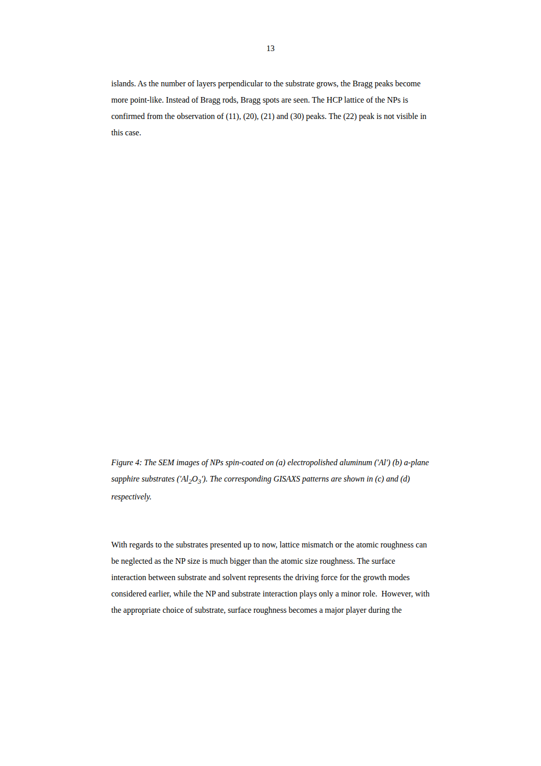13
islands. As the number of layers perpendicular to the substrate grows, the Bragg peaks become more point-like. Instead of Bragg rods, Bragg spots are seen. The HCP lattice of the NPs is confirmed from the observation of (11), (20), (21) and (30) peaks. The (22) peak is not visible in this case.
Figure 4: The SEM images of NPs spin-coated on (a) electropolished aluminum ('Al') (b) a-plane sapphire substrates ('Al2O3'). The corresponding GISAXS patterns are shown in (c) and (d) respectively.
With regards to the substrates presented up to now, lattice mismatch or the atomic roughness can be neglected as the NP size is much bigger than the atomic size roughness. The surface interaction between substrate and solvent represents the driving force for the growth modes considered earlier, while the NP and substrate interaction plays only a minor role. However, with the appropriate choice of substrate, surface roughness becomes a major player during the